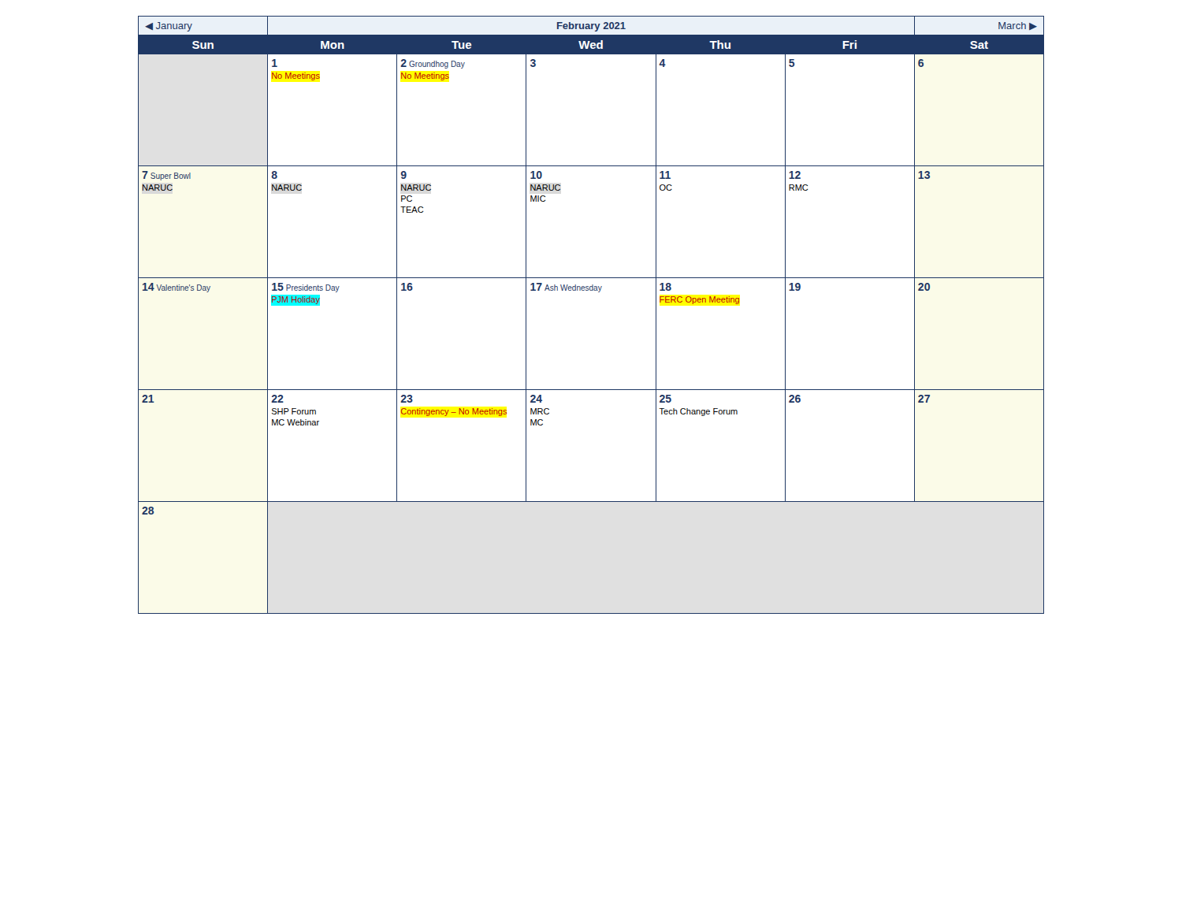| ◀ January | February 2021 | March ▶ |
| Sun | Mon | Tue | Wed | Thu | Fri | Sat |
| | 1 No Meetings | 2 Groundhog Day No Meetings | 3 | 4 | 5 | 6 |
| 7 Super Bowl NARUC | 8 NARUC | 9 NARUC PC TEAC | 10 NARUC MIC | 11 OC | 12 RMC | 13 |
| 14 Valentine's Day | 15 Presidents Day PJM Holiday | 16 | 17 Ash Wednesday | 18 FERC Open Meeting | 19 | 20 |
| 21 | 22 SHP Forum MC Webinar | 23 Contingency – No Meetings | 24 MRC MC | 25 Tech Change Forum | 26 | 27 |
| 28 | |